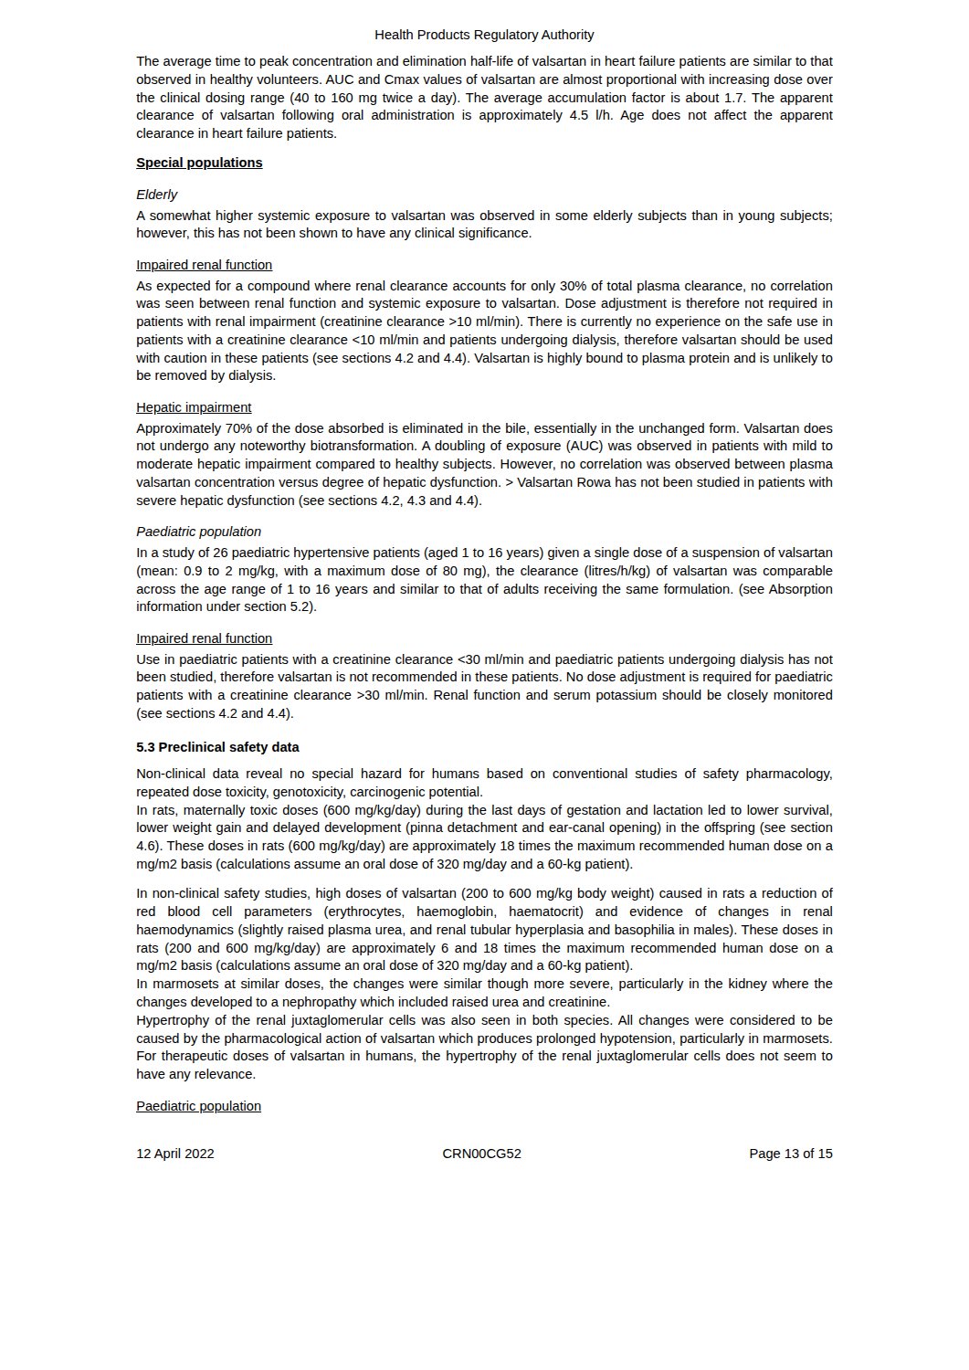Health Products Regulatory Authority
The average time to peak concentration and elimination half-life of valsartan in heart failure patients are similar to that observed in healthy volunteers. AUC and Cmax values of valsartan are almost proportional with increasing dose over the clinical dosing range (40 to 160 mg twice a day). The average accumulation factor is about 1.7. The apparent clearance of valsartan following oral administration is approximately 4.5 l/h. Age does not affect the apparent clearance in heart failure patients.
Special populations
Elderly
A somewhat higher systemic exposure to valsartan was observed in some elderly subjects than in young subjects; however, this has not been shown to have any clinical significance.
Impaired renal function
As expected for a compound where renal clearance accounts for only 30% of total plasma clearance, no correlation was seen between renal function and systemic exposure to valsartan. Dose adjustment is therefore not required in patients with renal impairment (creatinine clearance >10 ml/min). There is currently no experience on the safe use in patients with a creatinine clearance <10 ml/min and patients undergoing dialysis, therefore valsartan should be used with caution in these patients (see sections 4.2 and 4.4). Valsartan is highly bound to plasma protein and is unlikely to be removed by dialysis.
Hepatic impairment
Approximately 70% of the dose absorbed is eliminated in the bile, essentially in the unchanged form. Valsartan does not undergo any noteworthy biotransformation. A doubling of exposure (AUC) was observed in patients with mild to moderate hepatic impairment compared to healthy subjects. However, no correlation was observed between plasma valsartan concentration versus degree of hepatic dysfunction. > Valsartan Rowa has not been studied in patients with severe hepatic dysfunction (see sections 4.2, 4.3 and 4.4).
Paediatric population
In a study of 26 paediatric hypertensive patients (aged 1 to 16 years) given a single dose of a suspension of valsartan (mean: 0.9 to 2 mg/kg, with a maximum dose of 80 mg), the clearance (litres/h/kg) of valsartan was comparable across the age range of 1 to 16 years and similar to that of adults receiving the same formulation. (see Absorption information under section 5.2).
Impaired renal function
Use in paediatric patients with a creatinine clearance <30 ml/min and paediatric patients undergoing dialysis has not been studied, therefore valsartan is not recommended in these patients. No dose adjustment is required for paediatric patients with a creatinine clearance >30 ml/min. Renal function and serum potassium should be closely monitored (see sections 4.2 and 4.4).
5.3 Preclinical safety data
Non-clinical data reveal no special hazard for humans based on conventional studies of safety pharmacology, repeated dose toxicity, genotoxicity, carcinogenic potential.
In rats, maternally toxic doses (600 mg/kg/day) during the last days of gestation and lactation led to lower survival, lower weight gain and delayed development (pinna detachment and ear-canal opening) in the offspring (see section 4.6). These doses in rats (600 mg/kg/day) are approximately 18 times the maximum recommended human dose on a mg/m2 basis (calculations assume an oral dose of 320 mg/day and a 60-kg patient).
In non-clinical safety studies, high doses of valsartan (200 to 600 mg/kg body weight) caused in rats a reduction of red blood cell parameters (erythrocytes, haemoglobin, haematocrit) and evidence of changes in renal haemodynamics (slightly raised plasma urea, and renal tubular hyperplasia and basophilia in males). These doses in rats (200 and 600 mg/kg/day) are approximately 6 and 18 times the maximum recommended human dose on a mg/m2 basis (calculations assume an oral dose of 320 mg/day and a 60-kg patient).
In marmosets at similar doses, the changes were similar though more severe, particularly in the kidney where the changes developed to a nephropathy which included raised urea and creatinine.
Hypertrophy of the renal juxtaglomerular cells was also seen in both species. All changes were considered to be caused by the pharmacological action of valsartan which produces prolonged hypotension, particularly in marmosets. For therapeutic doses of valsartan in humans, the hypertrophy of the renal juxtaglomerular cells does not seem to have any relevance.
Paediatric population
12 April 2022 CRN00CG52 Page 13 of 15